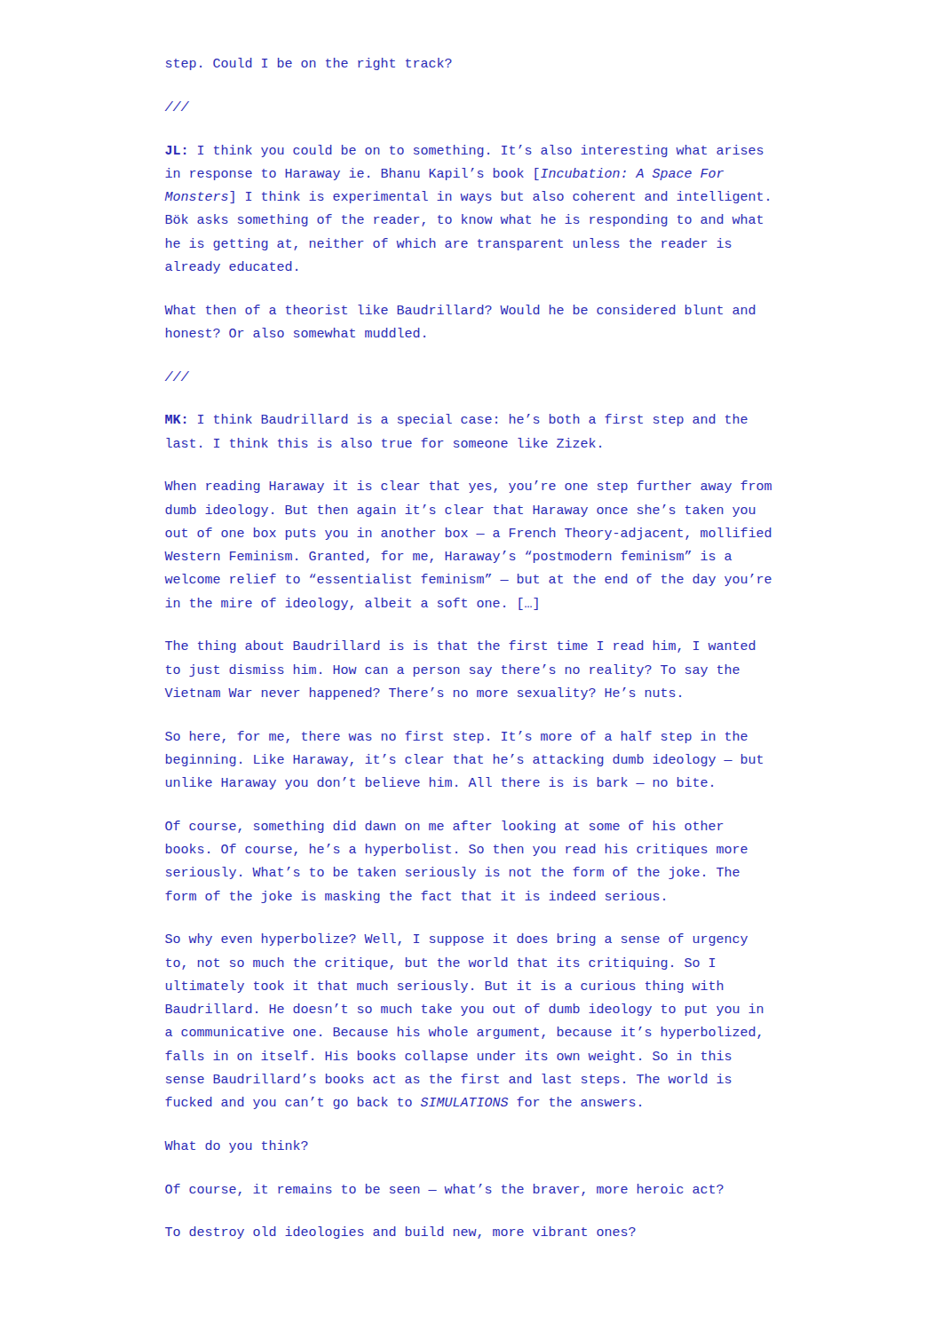step. Could I be on the right track?
///
JL: I think you could be on to something. It’s also interesting what arises in response to Haraway ie. Bhanu Kapil’s book [Incubation: A Space For Monsters] I think is experimental in ways but also coherent and intelligent. Bök asks something of the reader, to know what he is responding to and what he is getting at, neither of which are transparent unless the reader is already educated.
What then of a theorist like Baudrillard? Would he be considered blunt and honest? Or also somewhat muddled.
///
MK: I think Baudrillard is a special case: he’s both a first step and the last. I think this is also true for someone like Zizek.
When reading Haraway it is clear that yes, you’re one step further away from dumb ideology. But then again it’s clear that Haraway once she’s taken you out of one box puts you in another box — a French Theory-adjacent, mollified Western Feminism. Granted, for me, Haraway’s “postmodern feminism” is a welcome relief to “essentialist feminism” — but at the end of the day you’re in the mire of ideology, albeit a soft one. […]
The thing about Baudrillard is is that the first time I read him, I wanted to just dismiss him. How can a person say there’s no reality? To say the Vietnam War never happened? There’s no more sexuality? He’s nuts.
So here, for me, there was no first step. It’s more of a half step in the beginning. Like Haraway, it’s clear that he’s attacking dumb ideology — but unlike Haraway you don’t believe him. All there is is bark — no bite.
Of course, something did dawn on me after looking at some of his other books. Of course, he’s a hyperbolist. So then you read his critiques more seriously. What’s to be taken seriously is not the form of the joke. The form of the joke is masking the fact that it is indeed serious.
So why even hyperbolize? Well, I suppose it does bring a sense of urgency to, not so much the critique, but the world that its critiquing. So I ultimately took it that much seriously. But it is a curious thing with Baudrillard. He doesn’t so much take you out of dumb ideology to put you in a communicative one. Because his whole argument, because it’s hyperbolized, falls in on itself. His books collapse under its own weight. So in this sense Baudrillard’s books act as the first and last steps. The world is fucked and you can’t go back to SIMULATIONS for the answers.
What do you think?
Of course, it remains to be seen — what’s the braver, more heroic act?
To destroy old ideologies and build new, more vibrant ones?